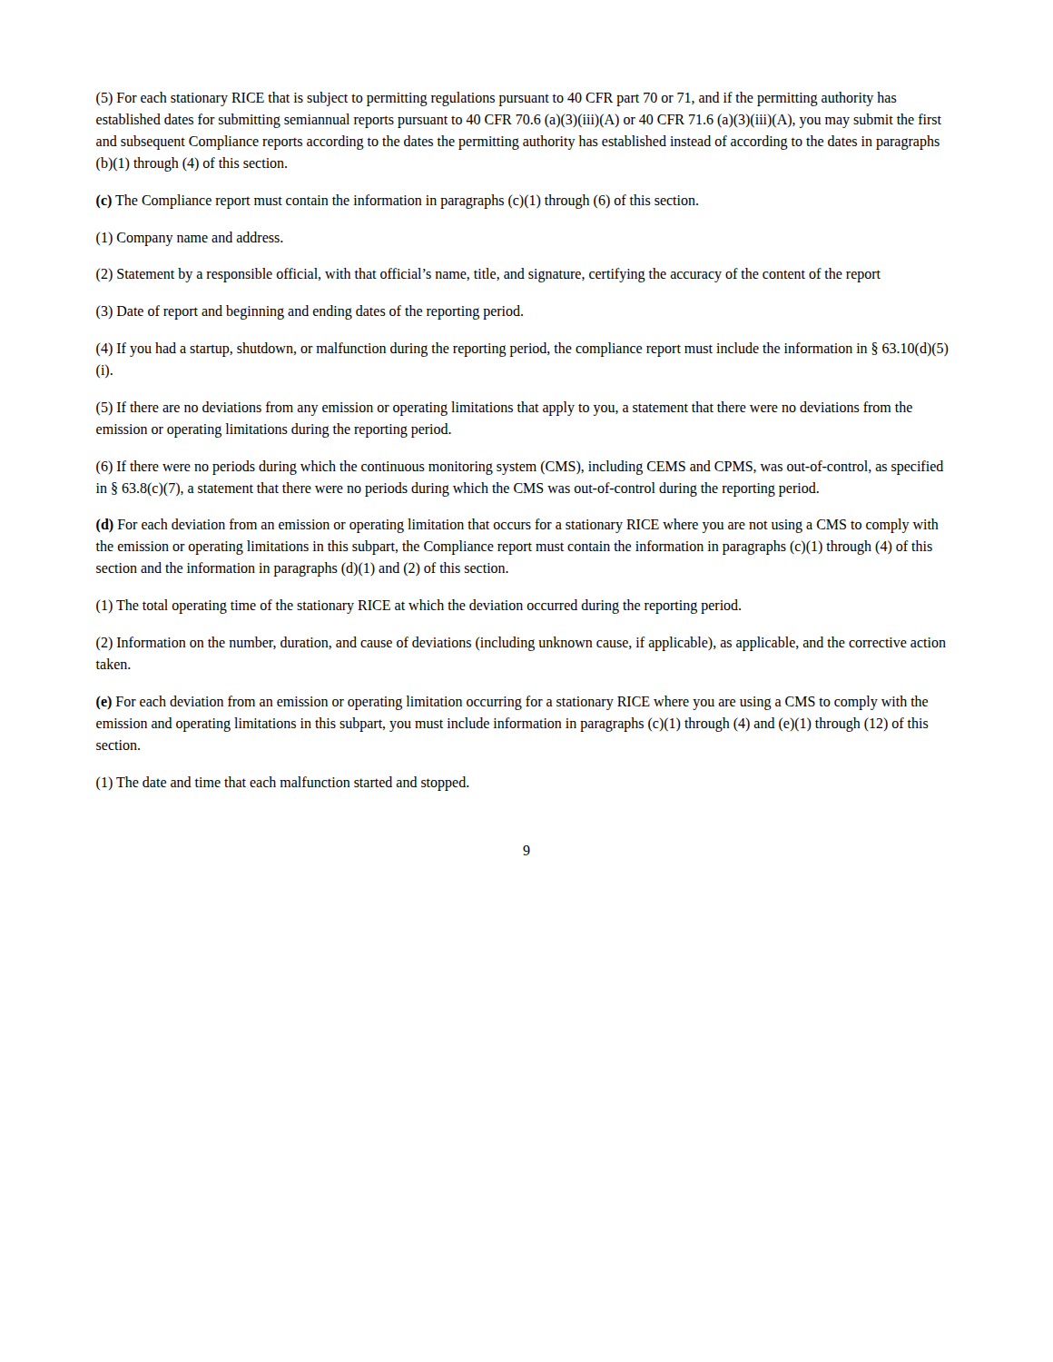(5) For each stationary RICE that is subject to permitting regulations pursuant to 40 CFR part 70 or 71, and if the permitting authority has established dates for submitting semiannual reports pursuant to 40 CFR 70.6 (a)(3)(iii)(A) or 40 CFR 71.6 (a)(3)(iii)(A), you may submit the first and subsequent Compliance reports according to the dates the permitting authority has established instead of according to the dates in paragraphs (b)(1) through (4) of this section.
(c) The Compliance report must contain the information in paragraphs (c)(1) through (6) of this section.
(1) Company name and address.
(2) Statement by a responsible official, with that official’s name, title, and signature, certifying the accuracy of the content of the report
(3) Date of report and beginning and ending dates of the reporting period.
(4) If you had a startup, shutdown, or malfunction during the reporting period, the compliance report must include the information in § 63.10(d)(5)(i).
(5) If there are no deviations from any emission or operating limitations that apply to you, a statement that there were no deviations from the emission or operating limitations during the reporting period.
(6) If there were no periods during which the continuous monitoring system (CMS), including CEMS and CPMS, was out-of-control, as specified in § 63.8(c)(7), a statement that there were no periods during which the CMS was out-of-control during the reporting period.
(d) For each deviation from an emission or operating limitation that occurs for a stationary RICE where you are not using a CMS to comply with the emission or operating limitations in this subpart, the Compliance report must contain the information in paragraphs (c)(1) through (4) of this section and the information in paragraphs (d)(1) and (2) of this section.
(1) The total operating time of the stationary RICE at which the deviation occurred during the reporting period.
(2) Information on the number, duration, and cause of deviations (including unknown cause, if applicable), as applicable, and the corrective action taken.
(e) For each deviation from an emission or operating limitation occurring for a stationary RICE where you are using a CMS to comply with the emission and operating limitations in this subpart, you must include information in paragraphs (c)(1) through (4) and (e)(1) through (12) of this section.
(1) The date and time that each malfunction started and stopped.
9